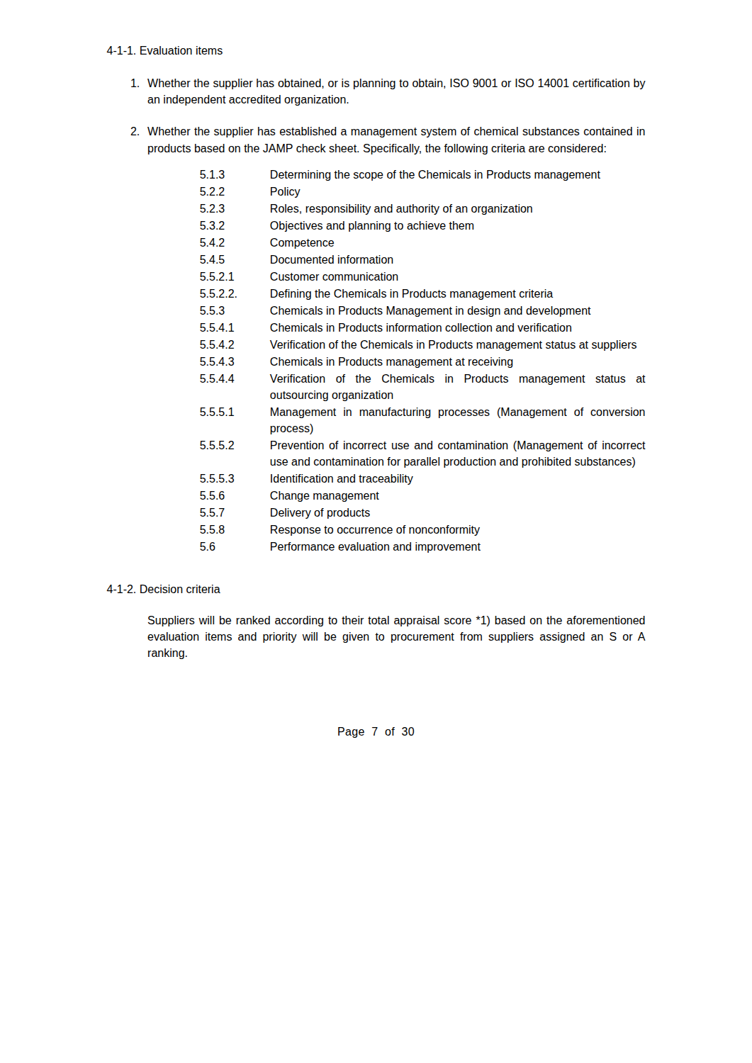4-1-1. Evaluation items
Whether the supplier has obtained, or is planning to obtain, ISO 9001 or ISO 14001 certification by an independent accredited organization.
Whether the supplier has established a management system of chemical substances contained in products based on the JAMP check sheet. Specifically, the following criteria are considered:
| 5.1.3 | Determining the scope of the Chemicals in Products management |
| 5.2.2 | Policy |
| 5.2.3 | Roles, responsibility and authority of an organization |
| 5.3.2 | Objectives and planning to achieve them |
| 5.4.2 | Competence |
| 5.4.5 | Documented information |
| 5.5.2.1 | Customer communication |
| 5.5.2.2. | Defining the Chemicals in Products management criteria |
| 5.5.3 | Chemicals in Products Management in design and development |
| 5.5.4.1 | Chemicals in Products information collection and verification |
| 5.5.4.2 | Verification of the Chemicals in Products management status at suppliers |
| 5.5.4.3 | Chemicals in Products management at receiving |
| 5.5.4.4 | Verification of the Chemicals in Products management status at outsourcing organization |
| 5.5.5.1 | Management in manufacturing processes (Management of conversion process) |
| 5.5.5.2 | Prevention of incorrect use and contamination (Management of incorrect use and contamination for parallel production and prohibited substances) |
| 5.5.5.3 | Identification and traceability |
| 5.5.6 | Change management |
| 5.5.7 | Delivery of products |
| 5.5.8 | Response to occurrence of nonconformity |
| 5.6 | Performance evaluation and improvement |
4-1-2. Decision criteria
Suppliers will be ranked according to their total appraisal score *1) based on the aforementioned evaluation items and priority will be given to procurement from suppliers assigned an S or A ranking.
Page 7 of 30